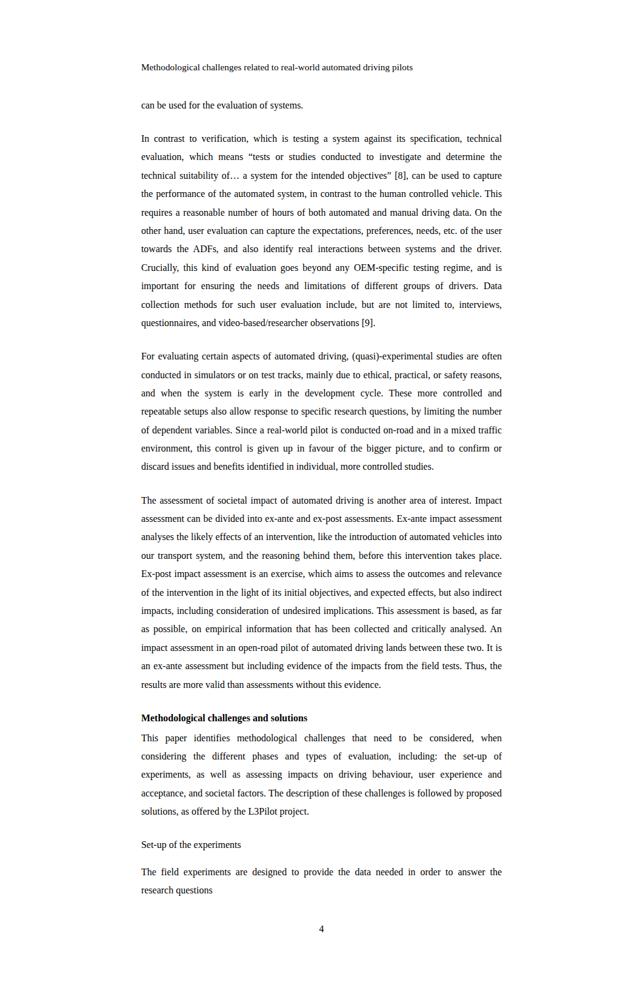Methodological challenges related to real-world automated driving pilots
can be used for the evaluation of systems.
In contrast to verification, which is testing a system against its specification, technical evaluation, which means “tests or studies conducted to investigate and determine the technical suitability of… a system for the intended objectives” [8], can be used to capture the performance of the automated system, in contrast to the human controlled vehicle. This requires a reasonable number of hours of both automated and manual driving data. On the other hand, user evaluation can capture the expectations, preferences, needs, etc. of the user towards the ADFs, and also identify real interactions between systems and the driver. Crucially, this kind of evaluation goes beyond any OEM-specific testing regime, and is important for ensuring the needs and limitations of different groups of drivers. Data collection methods for such user evaluation include, but are not limited to, interviews, questionnaires, and video-based/researcher observations [9].
For evaluating certain aspects of automated driving, (quasi)-experimental studies are often conducted in simulators or on test tracks, mainly due to ethical, practical, or safety reasons, and when the system is early in the development cycle. These more controlled and repeatable setups also allow response to specific research questions, by limiting the number of dependent variables. Since a real-world pilot is conducted on-road and in a mixed traffic environment, this control is given up in favour of the bigger picture, and to confirm or discard issues and benefits identified in individual, more controlled studies.
The assessment of societal impact of automated driving is another area of interest. Impact assessment can be divided into ex-ante and ex-post assessments. Ex-ante impact assessment analyses the likely effects of an intervention, like the introduction of automated vehicles into our transport system, and the reasoning behind them, before this intervention takes place. Ex-post impact assessment is an exercise, which aims to assess the outcomes and relevance of the intervention in the light of its initial objectives, and expected effects, but also indirect impacts, including consideration of undesired implications. This assessment is based, as far as possible, on empirical information that has been collected and critically analysed. An impact assessment in an open-road pilot of automated driving lands between these two. It is an ex-ante assessment but including evidence of the impacts from the field tests. Thus, the results are more valid than assessments without this evidence.
Methodological challenges and solutions
This paper identifies methodological challenges that need to be considered, when considering the different phases and types of evaluation, including: the set-up of experiments, as well as assessing impacts on driving behaviour, user experience and acceptance, and societal factors. The description of these challenges is followed by proposed solutions, as offered by the L3Pilot project.
Set-up of the experiments
The field experiments are designed to provide the data needed in order to answer the research questions
4